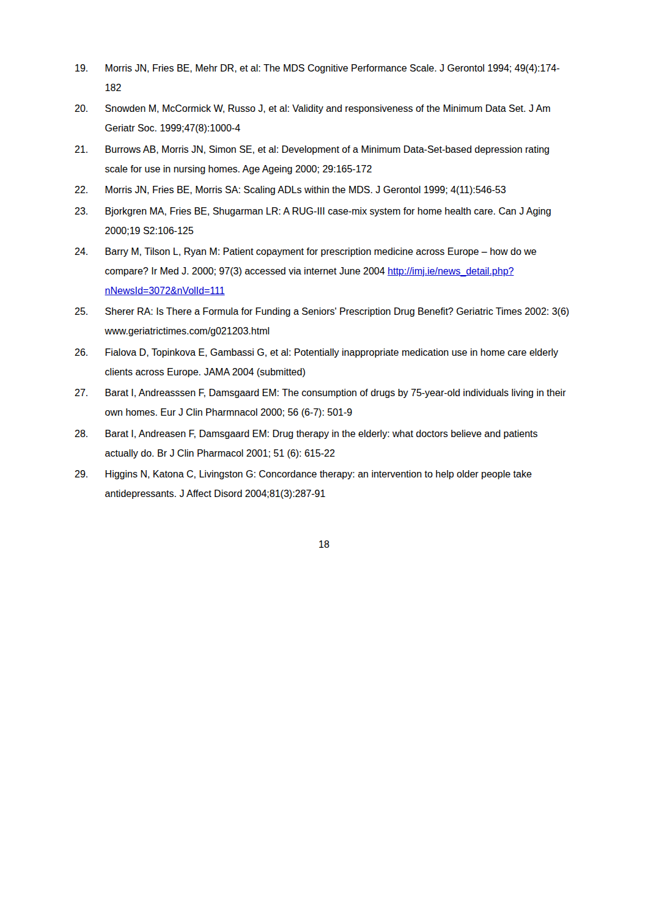Morris JN, Fries BE, Mehr DR, et al: The MDS Cognitive Performance Scale. J Gerontol 1994; 49(4):174-182
Snowden M, McCormick W, Russo J, et al: Validity and responsiveness of the Minimum Data Set. J Am Geriatr Soc. 1999;47(8):1000-4
Burrows AB, Morris JN, Simon SE, et al: Development of a Minimum Data-Set-based depression rating scale for use in nursing homes. Age Ageing 2000; 29:165-172
Morris JN, Fries BE, Morris SA: Scaling ADLs within the MDS. J Gerontol 1999; 4(11):546-53
Bjorkgren MA, Fries BE, Shugarman LR: A RUG-III case-mix system for home health care. Can J Aging 2000;19 S2:106-125
Barry M, Tilson L, Ryan M: Patient copayment for prescription medicine across Europe – how do we compare? Ir Med J. 2000; 97(3) accessed via internet June 2004 http://imj.ie/news_detail.php?nNewsId=3072&nVolId=111
Sherer RA: Is There a Formula for Funding a Seniors' Prescription Drug Benefit? Geriatric Times 2002: 3(6) www.geriatrictimes.com/g021203.html
Fialova D, Topinkova E, Gambassi G, et al: Potentially inappropriate medication use in home care elderly clients across Europe. JAMA 2004 (submitted)
Barat I, Andreasssen F, Damsgaard EM: The consumption of drugs by 75-year-old individuals living in their own homes. Eur J Clin Pharmnacol 2000; 56 (6-7): 501-9
Barat I, Andreasen F, Damsgaard EM: Drug therapy in the elderly: what doctors believe and patients actually do. Br J Clin Pharmacol 2001; 51 (6): 615-22
Higgins N, Katona C, Livingston G: Concordance therapy: an intervention to help older people take antidepressants. J Affect Disord 2004;81(3):287-91
18